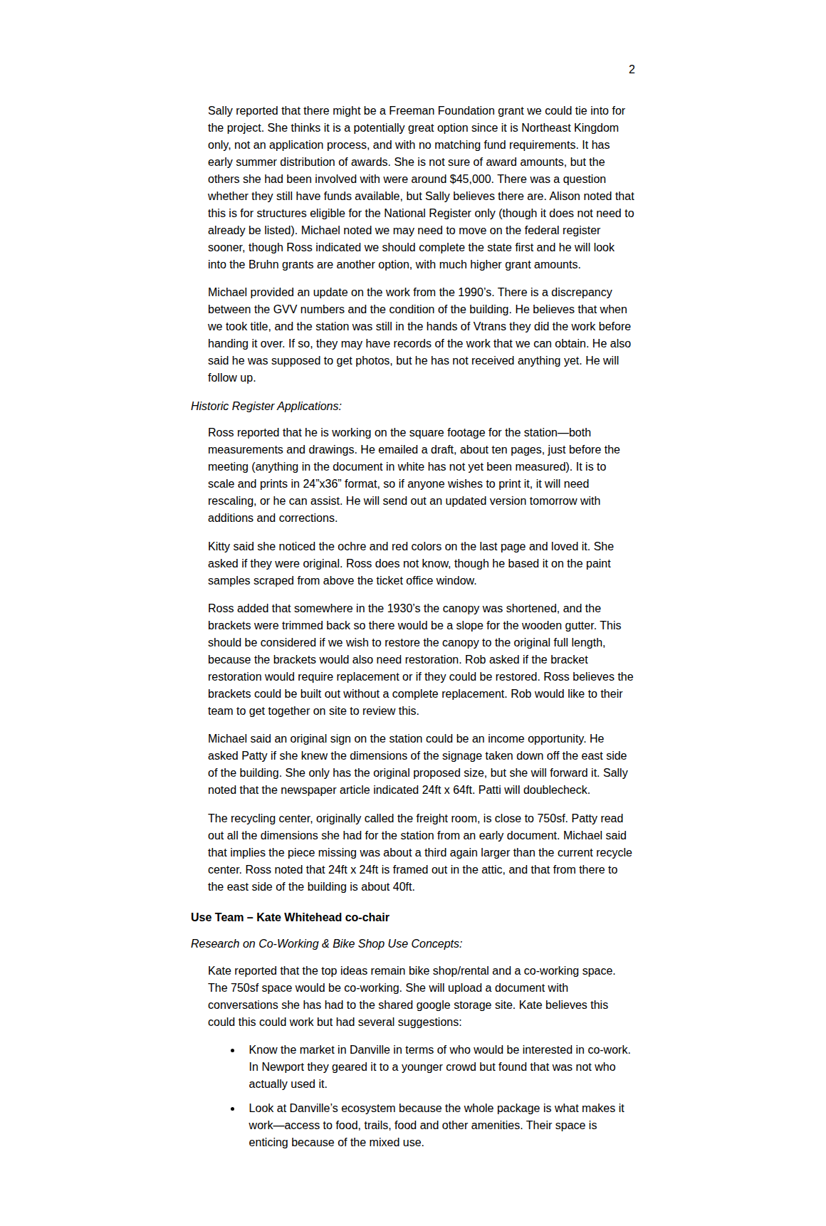2
Sally reported that there might be a Freeman Foundation grant we could tie into for the project. She thinks it is a potentially great option since it is Northeast Kingdom only, not an application process, and with no matching fund requirements. It has early summer distribution of awards. She is not sure of award amounts, but the others she had been involved with were around $45,000. There was a question whether they still have funds available, but Sally believes there are. Alison noted that this is for structures eligible for the National Register only (though it does not need to already be listed). Michael noted we may need to move on the federal register sooner, though Ross indicated we should complete the state first and he will look into the Bruhn grants are another option, with much higher grant amounts.
Michael provided an update on the work from the 1990’s. There is a discrepancy between the GVV numbers and the condition of the building. He believes that when we took title, and the station was still in the hands of Vtrans they did the work before handing it over. If so, they may have records of the work that we can obtain. He also said he was supposed to get photos, but he has not received anything yet. He will follow up.
Historic Register Applications:
Ross reported that he is working on the square footage for the station—both measurements and drawings. He emailed a draft, about ten pages, just before the meeting (anything in the document in white has not yet been measured). It is to scale and prints in 24”x36” format, so if anyone wishes to print it, it will need rescaling, or he can assist. He will send out an updated version tomorrow with additions and corrections.
Kitty said she noticed the ochre and red colors on the last page and loved it. She asked if they were original. Ross does not know, though he based it on the paint samples scraped from above the ticket office window.
Ross added that somewhere in the 1930’s the canopy was shortened, and the brackets were trimmed back so there would be a slope for the wooden gutter. This should be considered if we wish to restore the canopy to the original full length, because the brackets would also need restoration. Rob asked if the bracket restoration would require replacement or if they could be restored. Ross believes the brackets could be built out without a complete replacement. Rob would like to their team to get together on site to review this.
Michael said an original sign on the station could be an income opportunity. He asked Patty if she knew the dimensions of the signage taken down off the east side of the building. She only has the original proposed size, but she will forward it. Sally noted that the newspaper article indicated 24ft x 64ft. Patti will doublecheck.
The recycling center, originally called the freight room, is close to 750sf. Patty read out all the dimensions she had for the station from an early document. Michael said that implies the piece missing was about a third again larger than the current recycle center. Ross noted that 24ft x 24ft is framed out in the attic, and that from there to the east side of the building is about 40ft.
Use Team – Kate Whitehead co-chair
Research on Co-Working & Bike Shop Use Concepts:
Kate reported that the top ideas remain bike shop/rental and a co-working space. The 750sf space would be co-working. She will upload a document with conversations she has had to the shared google storage site. Kate believes this could this could work but had several suggestions:
Know the market in Danville in terms of who would be interested in co-work. In Newport they geared it to a younger crowd but found that was not who actually used it.
Look at Danville’s ecosystem because the whole package is what makes it work—access to food, trails, food and other amenities. Their space is enticing because of the mixed use.